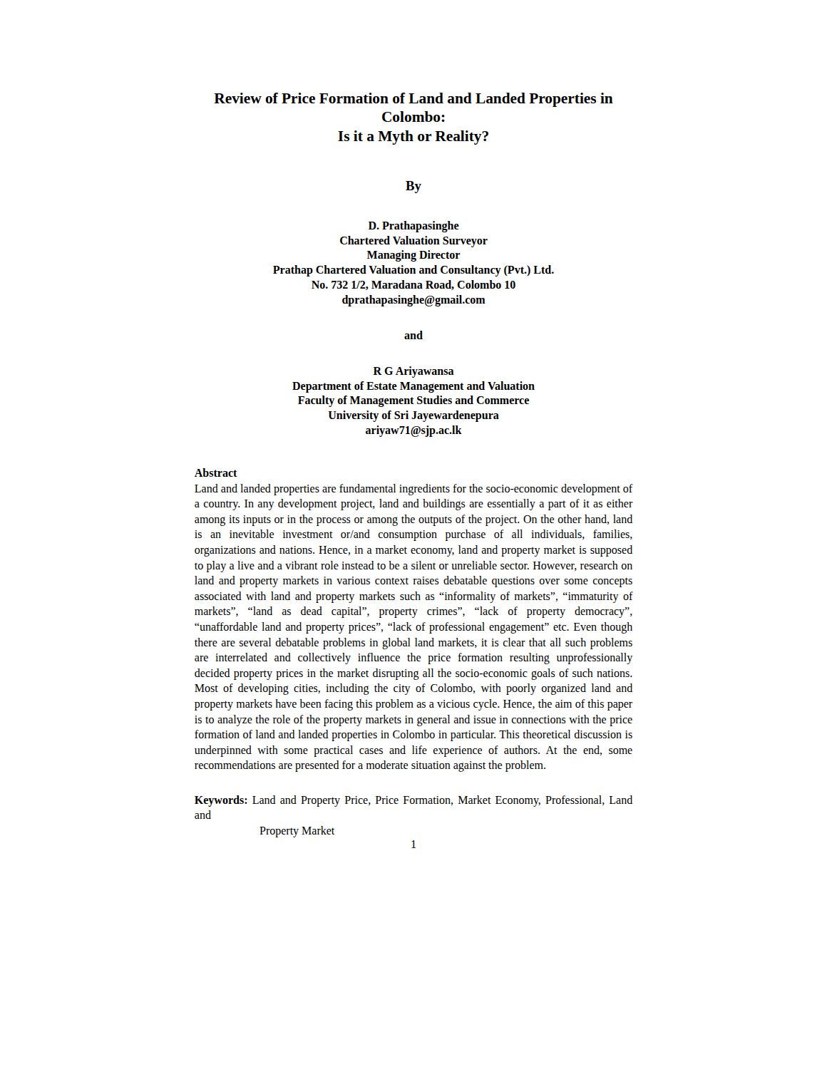Review of Price Formation of Land and Landed Properties in
Colombo:
Is it a Myth or Reality?
By
D. Prathapasinghe
Chartered Valuation Surveyor
Managing Director
Prathap Chartered Valuation and Consultancy (Pvt.) Ltd.
No. 732 1/2, Maradana Road, Colombo 10
dprathapasinghe@gmail.com
and
R G Ariyawansa
Department of Estate Management and Valuation
Faculty of Management Studies and Commerce
University of Sri Jayewardenepura
ariyaw71@sjp.ac.lk
Abstract
Land and landed properties are fundamental ingredients for the socio-economic development of a country. In any development project, land and buildings are essentially a part of it as either among its inputs or in the process or among the outputs of the project. On the other hand, land is an inevitable investment or/and consumption purchase of all individuals, families, organizations and nations. Hence, in a market economy, land and property market is supposed to play a live and a vibrant role instead to be a silent or unreliable sector. However, research on land and property markets in various context raises debatable questions over some concepts associated with land and property markets such as “informality of markets”, “immaturity of markets”, “land as dead capital”, property crimes”, “lack of property democracy”, “unaffordable land and property prices”, “lack of professional engagement” etc. Even though there are several debatable problems in global land markets, it is clear that all such problems are interrelated and collectively influence the price formation resulting unprofessionally decided property prices in the market disrupting all the socio-economic goals of such nations. Most of developing cities, including the city of Colombo, with poorly organized land and property markets have been facing this problem as a vicious cycle. Hence, the aim of this paper is to analyze the role of the property markets in general and issue in connections with the price formation of land and landed properties in Colombo in particular. This theoretical discussion is underpinned with some practical cases and life experience of authors. At the end, some recommendations are presented for a moderate situation against the problem.
Keywords: Land and Property Price, Price Formation, Market Economy, Professional, Land and Property Market
1